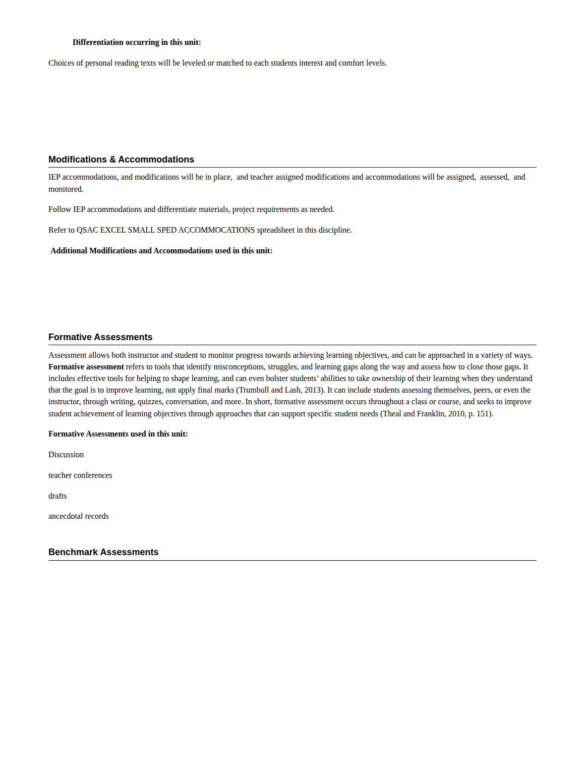Differentiation occurring in this unit:
Choices of personal reading texts will be leveled or matched to each students interest and comfort levels.
Modifications & Accommodations
IEP accommodations, and modifications will be in place, and teacher assigned modifications and accommodations will be assigned, assessed, and monitored.
Follow IEP accommodations and differentiate materials, project requirements as needed.
Refer to QSAC EXCEL SMALL SPED ACCOMMOCATIONS spreadsheet in this discipline.
Additional Modifications and Accommodations used in this unit:
Formative Assessments
Assessment allows both instructor and student to monitor progress towards achieving learning objectives, and can be approached in a variety of ways. Formative assessment refers to tools that identify misconceptions, struggles, and learning gaps along the way and assess how to close those gaps. It includes effective tools for helping to shape learning, and can even bolster students’ abilities to take ownership of their learning when they understand that the goal is to improve learning, not apply final marks (Trumbull and Lash, 2013). It can include students assessing themselves, peers, or even the instructor, through writing, quizzes, conversation, and more. In short, formative assessment occurs throughout a class or course, and seeks to improve student achievement of learning objectives through approaches that can support specific student needs (Theal and Franklin, 2010, p. 151).
Formative Assessments used in this unit:
Discussion
teacher conferences
drafts
ancecdotal records
Benchmark Assessments